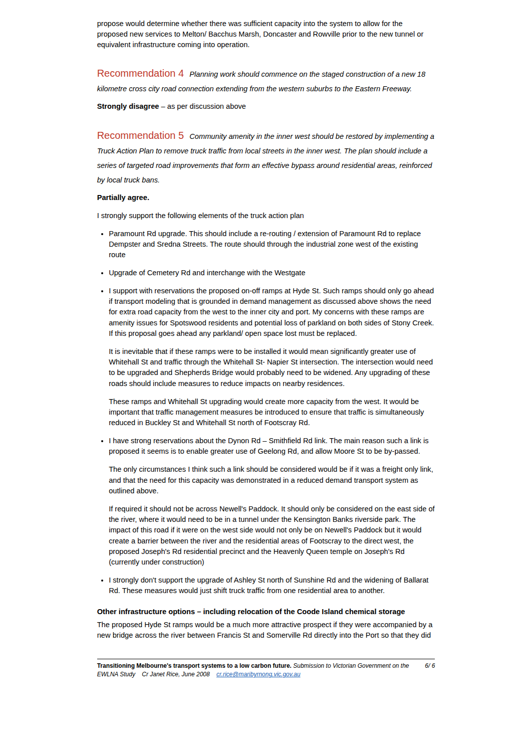propose would determine whether there was sufficient capacity into the system to allow for the proposed new services to Melton/ Bacchus Marsh, Doncaster and Rowville prior to the new tunnel or equivalent infrastructure coming into operation.
Recommendation 4 Planning work should commence on the staged construction of a new 18 kilometre cross city road connection extending from the western suburbs to the Eastern Freeway.
Strongly disagree – as per discussion above
Recommendation 5 Community amenity in the inner west should be restored by implementing a Truck Action Plan to remove truck traffic from local streets in the inner west. The plan should include a series of targeted road improvements that form an effective bypass around residential areas, reinforced by local truck bans.
Partially agree.
I strongly support the following elements of the truck action plan
Paramount Rd upgrade. This should include a re-routing / extension of Paramount Rd to replace Dempster and Sredna Streets. The route should through the industrial zone west of the existing route
Upgrade of Cemetery Rd and interchange with the Westgate
I support with reservations the proposed on-off ramps at Hyde St. Such ramps should only go ahead if transport modeling that is grounded in demand management as discussed above shows the need for extra road capacity from the west to the inner city and port. My concerns with these ramps are amenity issues for Spotswood residents and potential loss of parkland on both sides of Stony Creek. If this proposal goes ahead any parkland/ open space lost must be replaced.
It is inevitable that if these ramps were to be installed it would mean significantly greater use of Whitehall St and traffic through the Whitehall St- Napier St intersection. The intersection would need to be upgraded and Shepherds Bridge would probably need to be widened. Any upgrading of these roads should include measures to reduce impacts on nearby residences.
These ramps and Whitehall St upgrading would create more capacity from the west. It would be important that traffic management measures be introduced to ensure that traffic is simultaneously reduced in Buckley St and Whitehall St north of Footscray Rd.
I have strong reservations about the Dynon Rd – Smithfield Rd link. The main reason such a link is proposed it seems is to enable greater use of Geelong Rd, and allow Moore St to be by-passed.
The only circumstances I think such a link should be considered would be if it was a freight only link, and that the need for this capacity was demonstrated in a reduced demand transport system as outlined above.
If required it should not be across Newell's Paddock. It should only be considered on the east side of the river, where it would need to be in a tunnel under the Kensington Banks riverside park. The impact of this road if it were on the west side would not only be on Newell's Paddock but it would create a barrier between the river and the residential areas of Footscray to the direct west, the proposed Joseph's Rd residential precinct and the Heavenly Queen temple on Joseph's Rd (currently under construction)
I strongly don't support the upgrade of Ashley St north of Sunshine Rd and the widening of Ballarat Rd. These measures would just shift truck traffic from one residential area to another.
Other infrastructure options – including relocation of the Coode Island chemical storage
The proposed Hyde St ramps would be a much more attractive prospect if they were accompanied by a new bridge across the river between Francis St and Somerville Rd directly into the Port so that they did
Transitioning Melbourne's transport systems to a low carbon future. Submission to Victorian Government on the EWLNA Study Cr Janet Rice, June 2008 cr.rice@maribyrnong.vic.gov.au
6/ 6